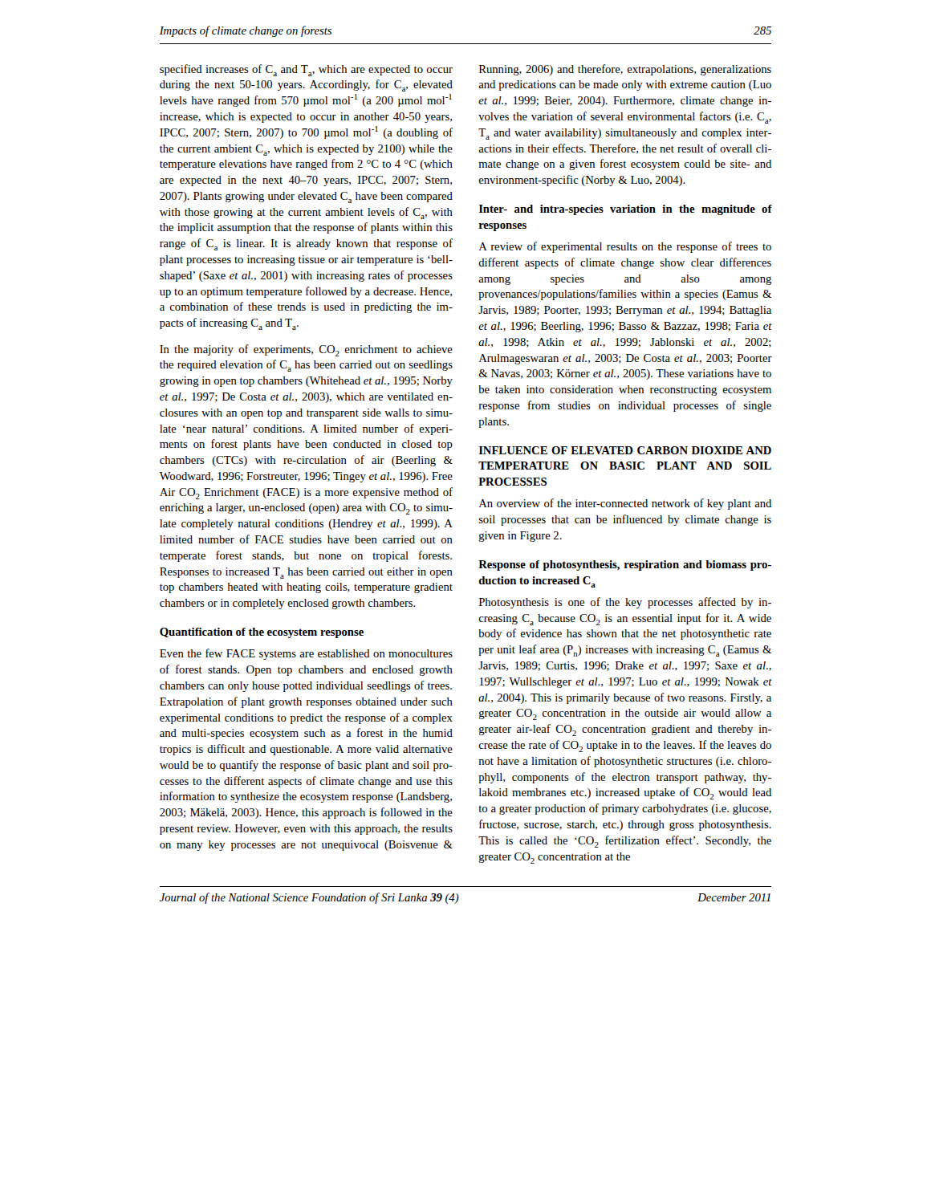Impacts of climate change on forests 285
specified increases of Ca and Ta, which are expected to occur during the next 50-100 years. Accordingly, for Ca, elevated levels have ranged from 570 µmol mol-1 (a 200 µmol mol-1 increase, which is expected to occur in another 40-50 years, IPCC, 2007; Stern, 2007) to 700 µmol mol-1 (a doubling of the current ambient Ca, which is expected by 2100) while the temperature elevations have ranged from 2 °C to 4 °C (which are expected in the next 40–70 years, IPCC, 2007; Stern, 2007). Plants growing under elevated Ca have been compared with those growing at the current ambient levels of Ca, with the implicit assumption that the response of plants within this range of Ca is linear. It is already known that response of plant processes to increasing tissue or air temperature is ‘bell-shaped’ (Saxe et al., 2001) with increasing rates of processes up to an optimum temperature followed by a decrease. Hence, a combination of these trends is used in predicting the impacts of increasing Ca and Ta.
In the majority of experiments, CO2 enrichment to achieve the required elevation of Ca has been carried out on seedlings growing in open top chambers (Whitehead et al., 1995; Norby et al., 1997; De Costa et al., 2003), which are ventilated enclosures with an open top and transparent side walls to simulate ‘near natural’ conditions. A limited number of experiments on forest plants have been conducted in closed top chambers (CTCs) with re-circulation of air (Beerling & Woodward, 1996; Forstreuter, 1996; Tingey et al., 1996). Free Air CO2 Enrichment (FACE) is a more expensive method of enriching a larger, un-enclosed (open) area with CO2 to simulate completely natural conditions (Hendrey et al., 1999). A limited number of FACE studies have been carried out on temperate forest stands, but none on tropical forests. Responses to increased Ta has been carried out either in open top chambers heated with heating coils, temperature gradient chambers or in completely enclosed growth chambers.
Quantification of the ecosystem response
Even the few FACE systems are established on monocultures of forest stands. Open top chambers and enclosed growth chambers can only house potted individual seedlings of trees. Extrapolation of plant growth responses obtained under such experimental conditions to predict the response of a complex and multi-species ecosystem such as a forest in the humid tropics is difficult and questionable. A more valid alternative would be to quantify the response of basic plant and soil processes to the different aspects of climate change and use this information to synthesize the ecosystem response (Landsberg, 2003; Mäkelä, 2003). Hence, this approach is followed in the present review. However, even with this approach, the results on many key processes are not unequivocal (Boisvenue & Running, 2006) and therefore, extrapolations, generalizations and predications can be made only with extreme caution (Luo et al., 1999; Beier, 2004). Furthermore, climate change involves the variation of several environmental factors (i.e. Ca, Ta and water availability) simultaneously and complex interactions in their effects. Therefore, the net result of overall climate change on a given forest ecosystem could be site- and environment-specific (Norby & Luo, 2004).
Inter- and intra-species variation in the magnitude of responses
A review of experimental results on the response of trees to different aspects of climate change show clear differences among species and also among provenances/populations/families within a species (Eamus & Jarvis, 1989; Poorter, 1993; Berryman et al., 1994; Battaglia et al., 1996; Beerling, 1996; Basso & Bazzaz, 1998; Faria et al., 1998; Atkin et al., 1999; Jablonski et al., 2002; Arulmageswaran et al., 2003; De Costa et al., 2003; Poorter & Navas, 2003; Körner et al., 2005). These variations have to be taken into consideration when reconstructing ecosystem response from studies on individual processes of single plants.
Influence of elevated carbon dioxide and temperature on basic plant and soil processes
An overview of the inter-connected network of key plant and soil processes that can be influenced by climate change is given in Figure 2.
Response of photosynthesis, respiration and biomass production to increased Ca
Photosynthesis is one of the key processes affected by increasing Ca because CO2 is an essential input for it. A wide body of evidence has shown that the net photosynthetic rate per unit leaf area (Pn) increases with increasing Ca (Eamus & Jarvis, 1989; Curtis, 1996; Drake et al., 1997; Saxe et al., 1997; Wullschleger et al., 1997; Luo et al., 1999; Nowak et al., 2004). This is primarily because of two reasons. Firstly, a greater CO2 concentration in the outside air would allow a greater air-leaf CO2 concentration gradient and thereby increase the rate of CO2 uptake in to the leaves. If the leaves do not have a limitation of photosynthetic structures (i.e. chlorophyll, components of the electron transport pathway, thylakoid membranes etc.) increased uptake of CO2 would lead to a greater production of primary carbohydrates (i.e. glucose, fructose, sucrose, starch, etc.) through gross photosynthesis. This is called the ‘CO2 fertilization effect’. Secondly, the greater CO2 concentration at the
Journal of the National Science Foundation of Sri Lanka 39 (4) December 2011